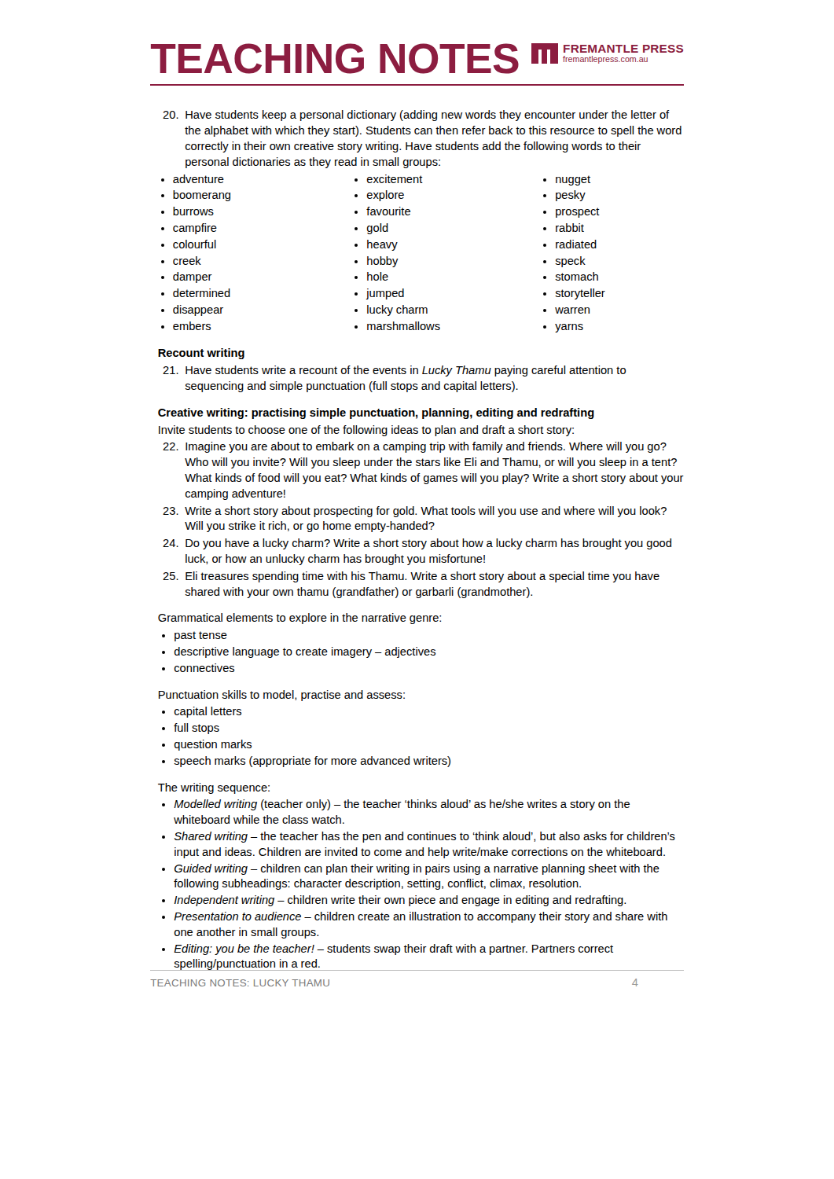TEACHING NOTES
FREMANTLE PRESS fremantlepress.com.au
Have students keep a personal dictionary (adding new words they encounter under the letter of the alphabet with which they start). Students can then refer back to this resource to spell the word correctly in their own creative story writing. Have students add the following words to their personal dictionaries as they read in small groups:
adventure
boomerang
burrows
campfire
colourful
creek
damper
determined
disappear
embers
excitement
explore
favourite
gold
heavy
hobby
hole
jumped
lucky charm
marshmallows
nugget
pesky
prospect
rabbit
radiated
speck
stomach
storyteller
warren
yarns
Recount writing
Have students write a recount of the events in Lucky Thamu paying careful attention to sequencing and simple punctuation (full stops and capital letters).
Creative writing: practising simple punctuation, planning, editing and redrafting
Invite students to choose one of the following ideas to plan and draft a short story:
Imagine you are about to embark on a camping trip with family and friends. Where will you go? Who will you invite? Will you sleep under the stars like Eli and Thamu, or will you sleep in a tent? What kinds of food will you eat? What kinds of games will you play? Write a short story about your camping adventure!
Write a short story about prospecting for gold. What tools will you use and where will you look? Will you strike it rich, or go home empty-handed?
Do you have a lucky charm? Write a short story about how a lucky charm has brought you good luck, or how an unlucky charm has brought you misfortune!
Eli treasures spending time with his Thamu. Write a short story about a special time you have shared with your own thamu (grandfather) or garbarli (grandmother).
Grammatical elements to explore in the narrative genre:
past tense
descriptive language to create imagery – adjectives
connectives
Punctuation skills to model, practise and assess:
capital letters
full stops
question marks
speech marks (appropriate for more advanced writers)
The writing sequence:
Modelled writing (teacher only) – the teacher ‘thinks aloud’ as he/she writes a story on the whiteboard while the class watch.
Shared writing – the teacher has the pen and continues to ‘think aloud’, but also asks for children’s input and ideas. Children are invited to come and help write/make corrections on the whiteboard.
Guided writing – children can plan their writing in pairs using a narrative planning sheet with the following subheadings: character description, setting, conflict, climax, resolution.
Independent writing – children write their own piece and engage in editing and redrafting.
Presentation to audience – children create an illustration to accompany their story and share with one another in small groups.
Editing: you be the teacher! – students swap their draft with a partner. Partners correct spelling/punctuation in a red.
TEACHING NOTES: LUCKY THAMU 4